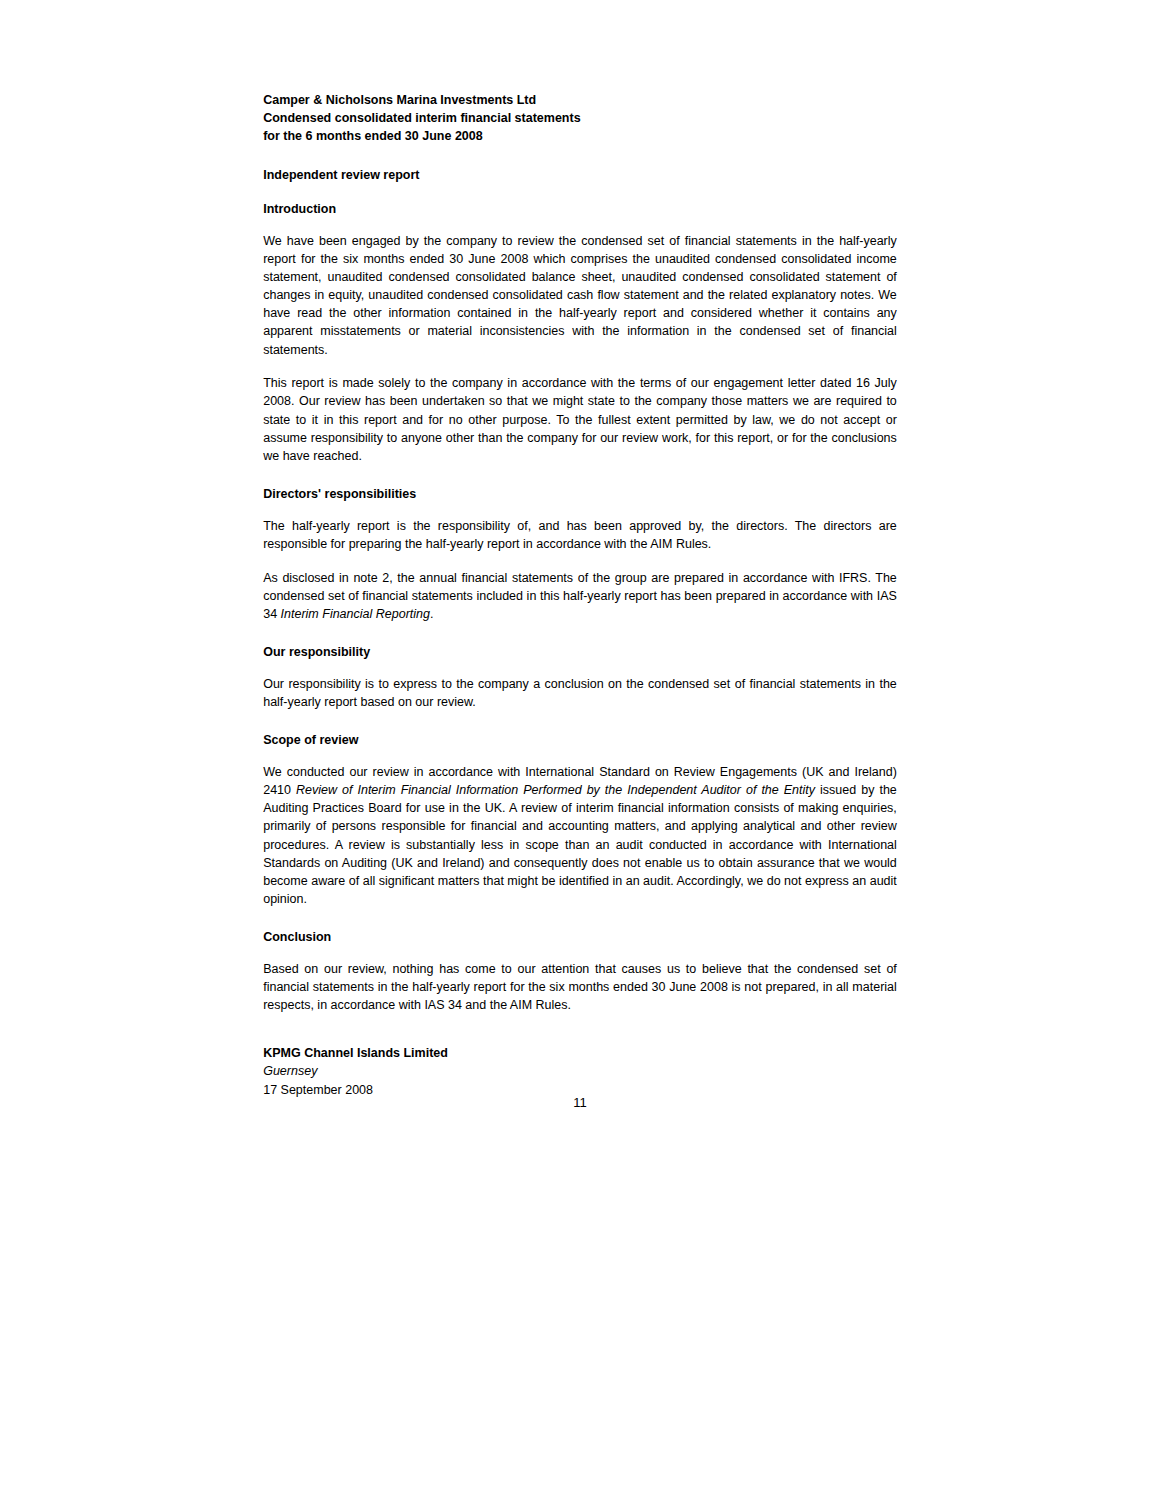Camper & Nicholsons Marina Investments Ltd
Condensed consolidated interim financial statements
for the 6 months ended 30 June 2008
Independent review report
Introduction
We have been engaged by the company to review the condensed set of financial statements in the half-yearly report for the six months ended 30 June 2008 which comprises the unaudited condensed consolidated income statement, unaudited condensed consolidated balance sheet, unaudited condensed consolidated statement of changes in equity, unaudited condensed consolidated cash flow statement and the related explanatory notes. We have read the other information contained in the half-yearly report and considered whether it contains any apparent misstatements or material inconsistencies with the information in the condensed set of financial statements.
This report is made solely to the company in accordance with the terms of our engagement letter dated 16 July 2008. Our review has been undertaken so that we might state to the company those matters we are required to state to it in this report and for no other purpose. To the fullest extent permitted by law, we do not accept or assume responsibility to anyone other than the company for our review work, for this report, or for the conclusions we have reached.
Directors' responsibilities
The half-yearly report is the responsibility of, and has been approved by, the directors. The directors are responsible for preparing the half-yearly report in accordance with the AIM Rules.
As disclosed in note 2, the annual financial statements of the group are prepared in accordance with IFRS. The condensed set of financial statements included in this half-yearly report has been prepared in accordance with IAS 34 Interim Financial Reporting.
Our responsibility
Our responsibility is to express to the company a conclusion on the condensed set of financial statements in the half-yearly report based on our review.
Scope of review
We conducted our review in accordance with International Standard on Review Engagements (UK and Ireland) 2410 Review of Interim Financial Information Performed by the Independent Auditor of the Entity issued by the Auditing Practices Board for use in the UK. A review of interim financial information consists of making enquiries, primarily of persons responsible for financial and accounting matters, and applying analytical and other review procedures. A review is substantially less in scope than an audit conducted in accordance with International Standards on Auditing (UK and Ireland) and consequently does not enable us to obtain assurance that we would become aware of all significant matters that might be identified in an audit. Accordingly, we do not express an audit opinion.
Conclusion
Based on our review, nothing has come to our attention that causes us to believe that the condensed set of financial statements in the half-yearly report for the six months ended 30 June 2008 is not prepared, in all material respects, in accordance with IAS 34 and the AIM Rules.
KPMG Channel Islands Limited
Guernsey
17 September 2008
11